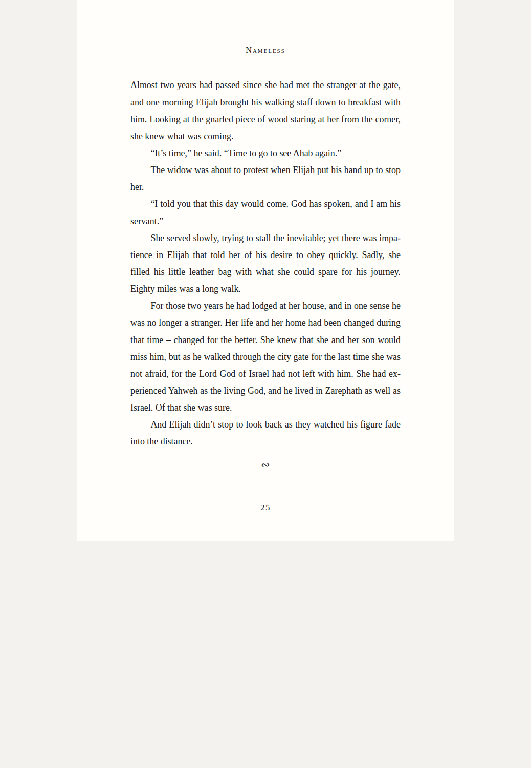Nameless
Almost two years had passed since she had met the stranger at the gate, and one morning Elijah brought his walking staff down to breakfast with him. Looking at the gnarled piece of wood staring at her from the corner, she knew what was coming.
“It’s time,” he said. “Time to go to see Ahab again.”
The widow was about to protest when Elijah put his hand up to stop her.
“I told you that this day would come. God has spoken, and I am his servant.”
She served slowly, trying to stall the inevitable; yet there was impatience in Elijah that told her of his desire to obey quickly. Sadly, she filled his little leather bag with what she could spare for his journey. Eighty miles was a long walk.
For those two years he had lodged at her house, and in one sense he was no longer a stranger. Her life and her home had been changed during that time – changed for the better. She knew that she and her son would miss him, but as he walked through the city gate for the last time she was not afraid, for the Lord God of Israel had not left with him. She had experienced Yahweh as the living God, and he lived in Zarephath as well as Israel. Of that she was sure.
And Elijah didn’t stop to look back as they watched his figure fade into the distance.
∾
25